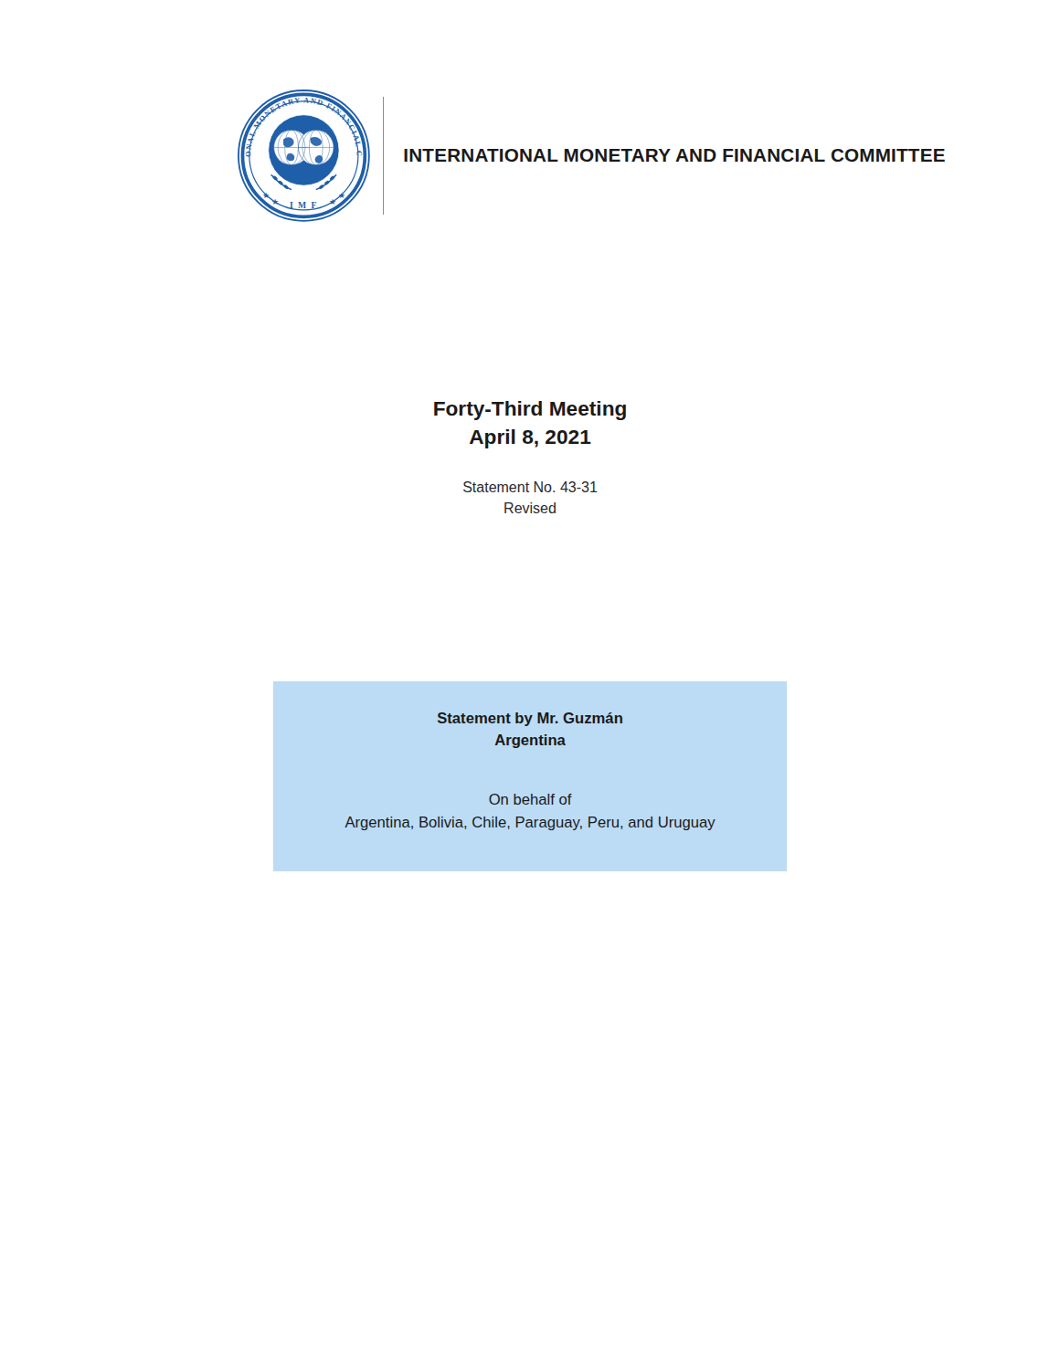INTERNATIONAL MONETARY AND FINANCIAL COMMITTEE I M F ★ ★ ★ ★
INTERNATIONAL MONETARY AND FINANCIAL COMMITTEE
Forty-Third Meeting
April 8, 2021
Statement No. 43-31
Revised
Statement by Mr. Guzmán
Argentina
On behalf of Argentina, Bolivia, Chile, Paraguay, Peru, and Uruguay